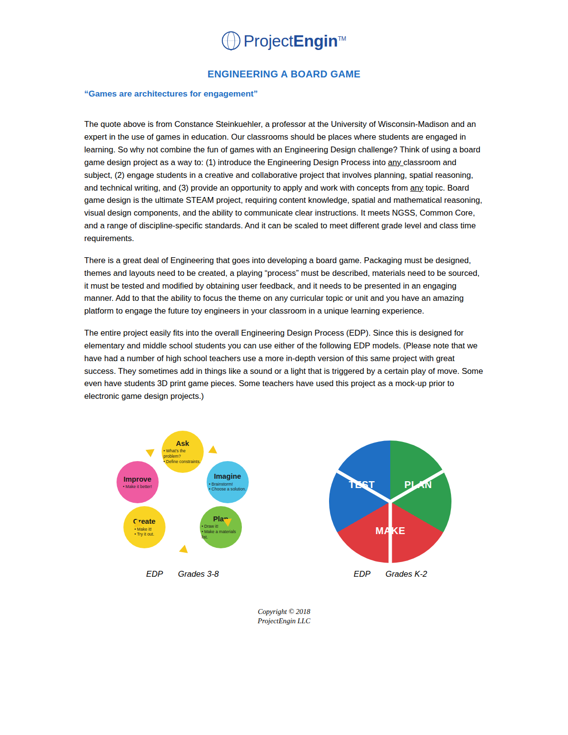ProjectEngin TM
ENGINEERING A BOARD GAME
“Games are architectures for engagement”
The quote above is from Constance Steinkuehler, a professor at the University of Wisconsin-Madison and an expert in the use of games in education. Our classrooms should be places where students are engaged in learning. So why not combine the fun of games with an Engineering Design challenge? Think of using a board game design project as a way to: (1) introduce the Engineering Design Process into any classroom and subject, (2) engage students in a creative and collaborative project that involves planning, spatial reasoning, and technical writing, and (3) provide an opportunity to apply and work with concepts from any topic. Board game design is the ultimate STEAM project, requiring content knowledge, spatial and mathematical reasoning, visual design components, and the ability to communicate clear instructions. It meets NGSS, Common Core, and a range of discipline-specific standards. And it can be scaled to meet different grade level and class time requirements.
There is a great deal of Engineering that goes into developing a board game. Packaging must be designed, themes and layouts need to be created, a playing “process” must be described, materials need to be sourced, it must be tested and modified by obtaining user feedback, and it needs to be presented in an engaging manner. Add to that the ability to focus the theme on any curricular topic or unit and you have an amazing platform to engage the future toy engineers in your classroom in a unique learning experience.
The entire project easily fits into the overall Engineering Design Process (EDP). Since this is designed for elementary and middle school students you can use either of the following EDP models. (Please note that we have had a number of high school teachers use a more in-depth version of this same project with great success. They sometimes add in things like a sound or a light that is triggered by a certain play of move. Some even have students 3D print game pieces. Some teachers have used this project as a mock-up prior to electronic game design projects.)
Ask • What’s the problem?
• Define constraints.
Imagine • Brainstorm!
• Choose a solution.
Plan • Draw it!
• Make a materials list.
Create • Make it!
• Try it out.
Improve • Make it better!
EDP Grades 3-8
PLAN MAKE TEST
EDP Grades K-2
Copyright © 2018
ProjectEngin LLC